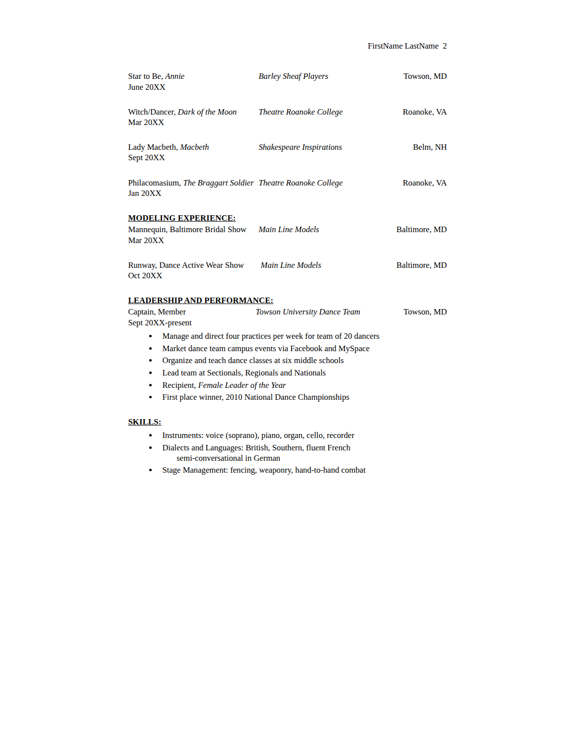FirstName LastName 2
Star to Be, Annie June 20XX
Barley Sheaf Players
Towson, MD
Witch/Dancer, Dark of the Moon Mar 20XX
Theatre Roanoke College
Roanoke, VA
Lady Macbeth, Macbeth Sept 20XX
Shakespeare Inspirations
Belm, NH
Philacomasium, The Braggart Soldier Jan 20XX
Theatre Roanoke College
Roanoke, VA
MODELING EXPERIENCE:
Mannequin, Baltimore Bridal ShowMar 20XX
Main Line Models
Baltimore, MD
Runway, Dance Active Wear ShowOct 20XX
Main Line Models
Baltimore, MD
LEADERSHIP AND PERFORMANCE:
Captain, MemberSept 20XX-present
Towson University Dance Team
Towson, MD
Manage and direct four practices per week for team of 20 dancers
Market dance team campus events via Facebook and MySpace
Organize and teach dance classes at six middle schools
Lead team at Sectionals, Regionals and Nationals
Recipient, Female Leader of the Year
First place winner, 2010 National Dance Championships
SKILLS:
Instruments: voice (soprano), piano, organ, cello, recorder
Dialects and Languages: British, Southern, fluent French semi-conversational in German
Stage Management: fencing, weaponry, hand-to-hand combat